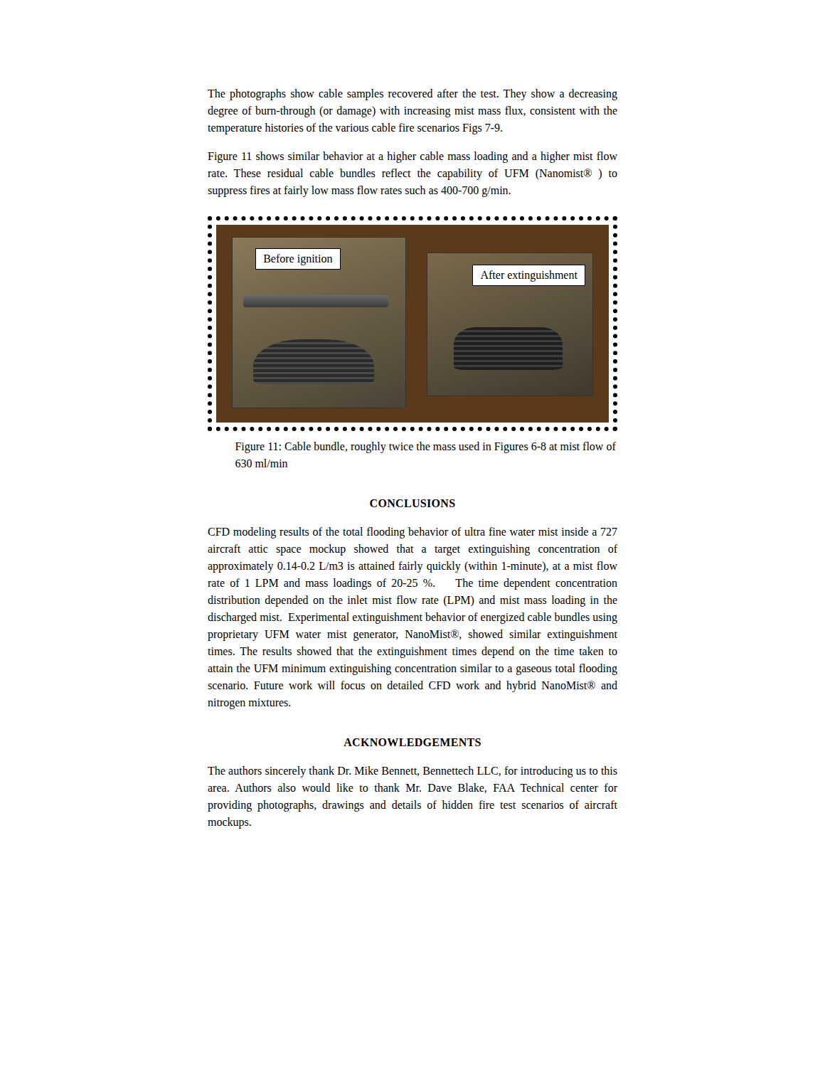The photographs show cable samples recovered after the test. They show a decreasing degree of burn-through (or damage) with increasing mist mass flux, consistent with the temperature histories of the various cable fire scenarios Figs 7-9.
Figure 11 shows similar behavior at a higher cable mass loading and a higher mist flow rate. These residual cable bundles reflect the capability of UFM (Nanomist® ) to suppress fires at fairly low mass flow rates such as 400-700 g/min.
Before ignition
After extinguishment
Figure 11: Cable bundle, roughly twice the mass used in Figures 6-8 at mist flow of 630 ml/min
CONCLUSIONS
CFD modeling results of the total flooding behavior of ultra fine water mist inside a 727 aircraft attic space mockup showed that a target extinguishing concentration of approximately 0.14-0.2 L/m3 is attained fairly quickly (within 1-minute), at a mist flow rate of 1 LPM and mass loadings of 20-25 %. The time dependent concentration distribution depended on the inlet mist flow rate (LPM) and mist mass loading in the discharged mist. Experimental extinguishment behavior of energized cable bundles using proprietary UFM water mist generator, NanoMist®, showed similar extinguishment times. The results showed that the extinguishment times depend on the time taken to attain the UFM minimum extinguishing concentration similar to a gaseous total flooding scenario. Future work will focus on detailed CFD work and hybrid NanoMist® and nitrogen mixtures.
ACKNOWLEDGEMENTS
The authors sincerely thank Dr. Mike Bennett, Bennettech LLC, for introducing us to this area. Authors also would like to thank Mr. Dave Blake, FAA Technical center for providing photographs, drawings and details of hidden fire test scenarios of aircraft mockups.